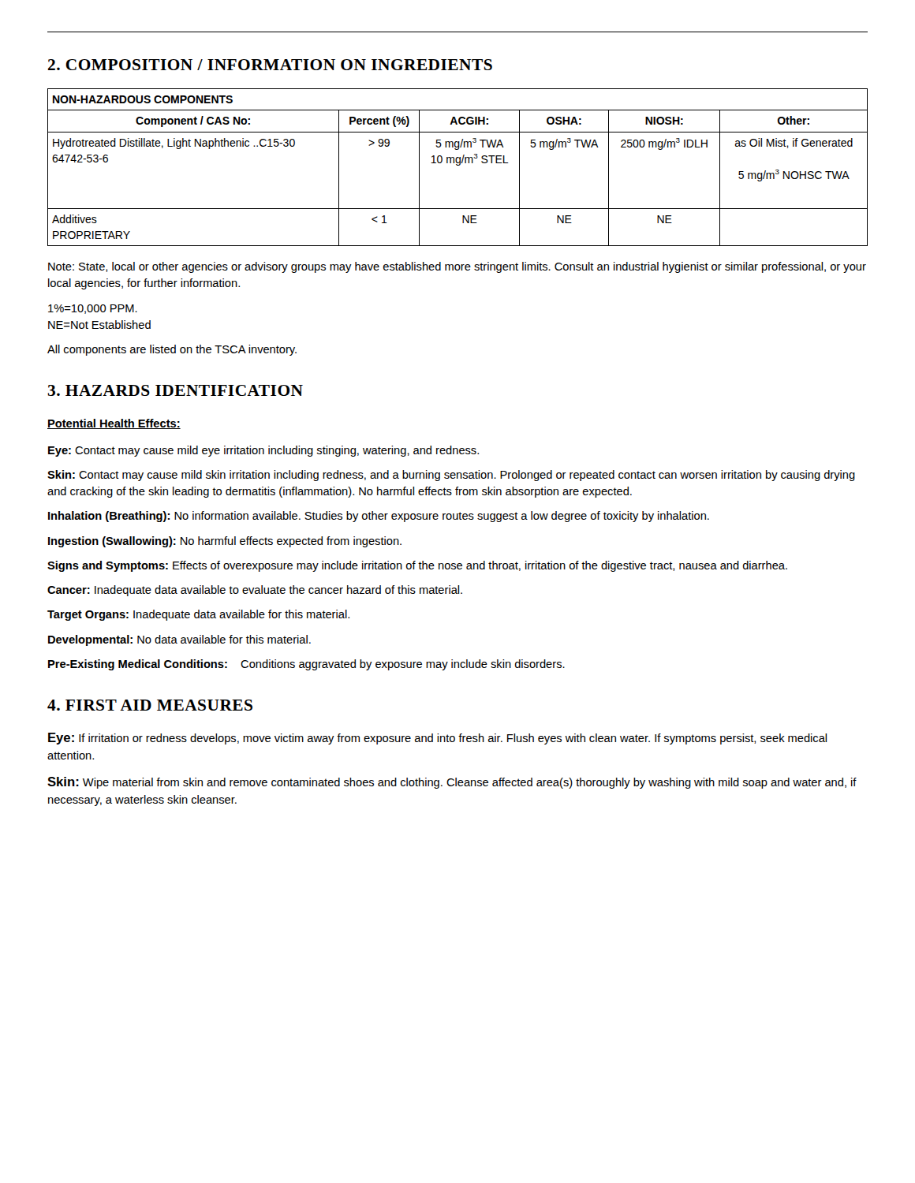2. COMPOSITION / INFORMATION ON INGREDIENTS
| NON-HAZARDOUS COMPONENTS |
| Component / CAS No: | Percent (%) | ACGIH: | OSHA: | NIOSH: | Other: |
| Hydrotreated Distillate, Light Naphthenic ..C15-30 64742-53-6 | > 99 | 5 mg/m 3 TWA 10 mg/m 3 STEL | 5 mg/m 3 TWA | 2500 mg/m 3 IDLH | as Oil Mist, if Generated 5 mg/m 3 NOHSC TWA |
| Additives PROPRIETARY | < 1 | NE | NE | NE | |
Note: State, local or other agencies or advisory groups may have established more stringent limits. Consult an industrial hygienist or similar professional, or your local agencies, for further information.
1%=10,000 PPM.
NE=Not Established
All components are listed on the TSCA inventory.
3. HAZARDS IDENTIFICATION
Potential Health Effects:
Eye: Contact may cause mild eye irritation including stinging, watering, and redness.
Skin: Contact may cause mild skin irritation including redness, and a burning sensation. Prolonged or repeated contact can worsen irritation by causing drying and cracking of the skin leading to dermatitis (inflammation). No harmful effects from skin absorption are expected.
Inhalation (Breathing): No information available. Studies by other exposure routes suggest a low degree of toxicity by inhalation.
Ingestion (Swallowing): No harmful effects expected from ingestion.
Signs and Symptoms: Effects of overexposure may include irritation of the nose and throat, irritation of the digestive tract, nausea and diarrhea.
Cancer: Inadequate data available to evaluate the cancer hazard of this material.
Target Organs: Inadequate data available for this material.
Developmental: No data available for this material.
Pre-Existing Medical Conditions: Conditions aggravated by exposure may include skin disorders.
4. FIRST AID MEASURES
Eye: If irritation or redness develops, move victim away from exposure and into fresh air. Flush eyes with clean water. If symptoms persist, seek medical attention.
Skin: Wipe material from skin and remove contaminated shoes and clothing. Cleanse affected area(s) thoroughly by washing with mild soap and water and, if necessary, a waterless skin cleanser.